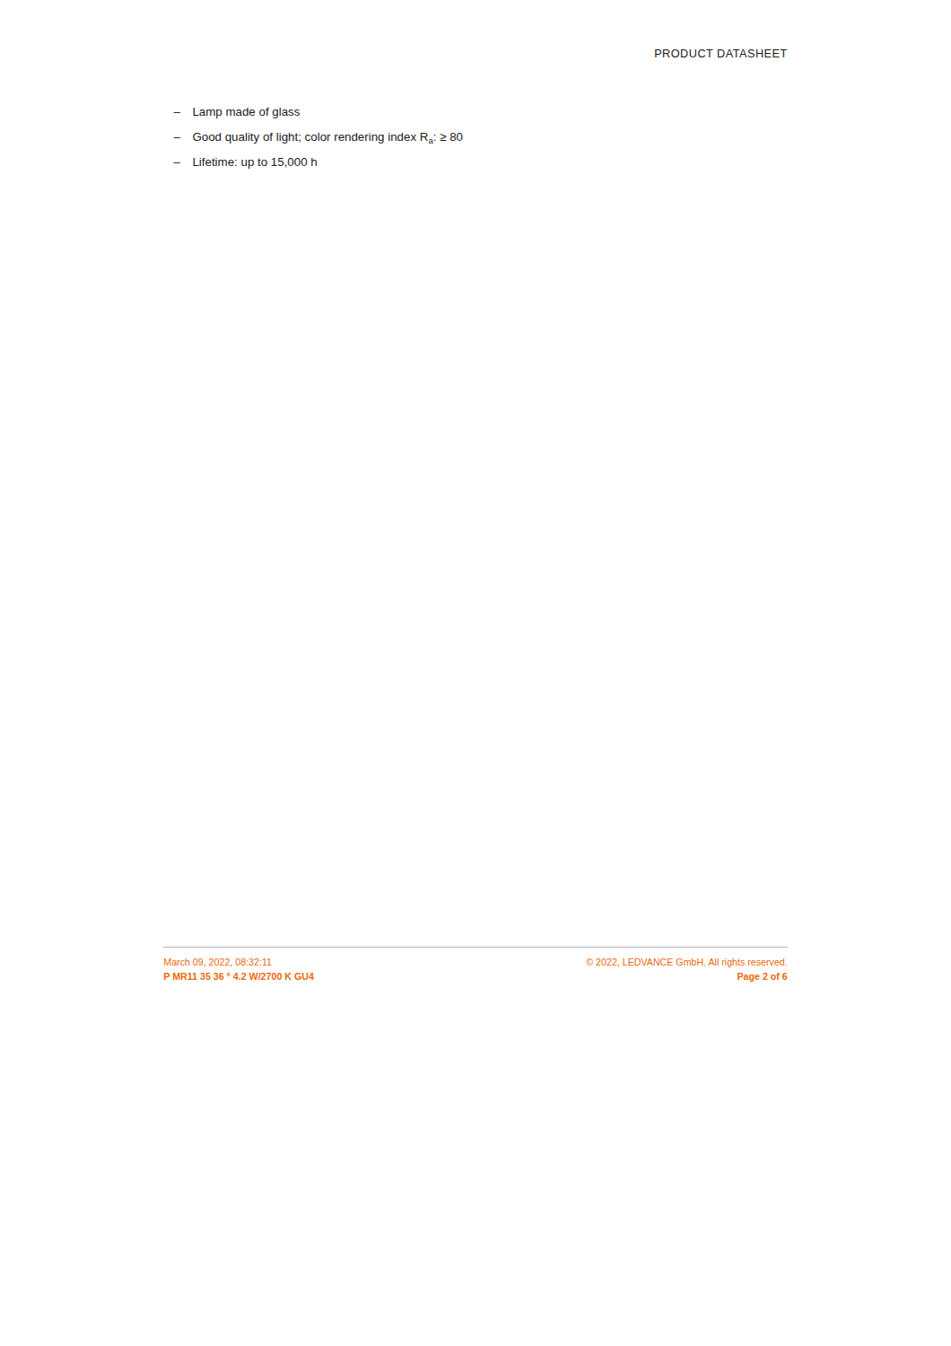PRODUCT DATASHEET
Lamp made of glass
Good quality of light; color rendering index Ra: ≥ 80
Lifetime: up to 15,000 h
March 09, 2022, 08:32:11
P MR11 35 36 ° 4.2 W/2700 K GU4
© 2022, LEDVANCE GmbH. All rights reserved.
Page 2 of 6